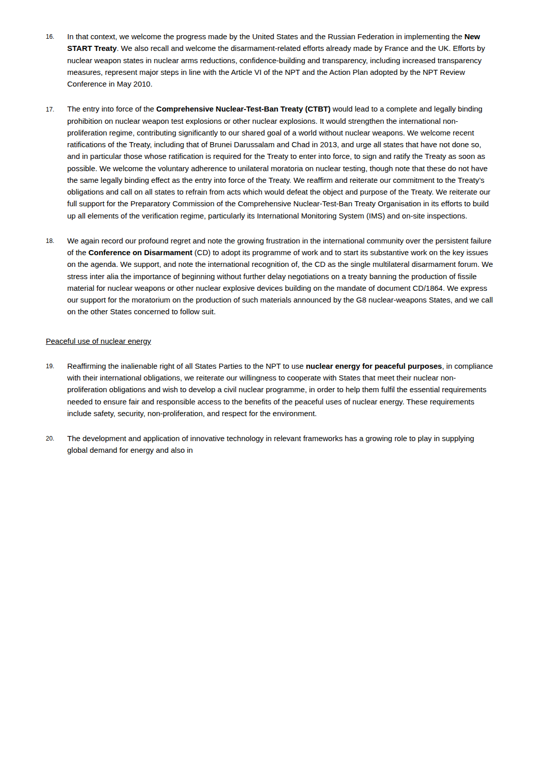In that context, we welcome the progress made by the United States and the Russian Federation in implementing the New START Treaty. We also recall and welcome the disarmament-related efforts already made by France and the UK. Efforts by nuclear weapon states in nuclear arms reductions, confidence-building and transparency, including increased transparency measures, represent major steps in line with the Article VI of the NPT and the Action Plan adopted by the NPT Review Conference in May 2010.
The entry into force of the Comprehensive Nuclear-Test-Ban Treaty (CTBT) would lead to a complete and legally binding prohibition on nuclear weapon test explosions or other nuclear explosions. It would strengthen the international non-proliferation regime, contributing significantly to our shared goal of a world without nuclear weapons. We welcome recent ratifications of the Treaty, including that of Brunei Darussalam and Chad in 2013, and urge all states that have not done so, and in particular those whose ratification is required for the Treaty to enter into force, to sign and ratify the Treaty as soon as possible. We welcome the voluntary adherence to unilateral moratoria on nuclear testing, though note that these do not have the same legally binding effect as the entry into force of the Treaty. We reaffirm and reiterate our commitment to the Treaty’s obligations and call on all states to refrain from acts which would defeat the object and purpose of the Treaty. We reiterate our full support for the Preparatory Commission of the Comprehensive Nuclear-Test-Ban Treaty Organisation in its efforts to build up all elements of the verification regime, particularly its International Monitoring System (IMS) and on-site inspections.
We again record our profound regret and note the growing frustration in the international community over the persistent failure of the Conference on Disarmament (CD) to adopt its programme of work and to start its substantive work on the key issues on the agenda. We support, and note the international recognition of, the CD as the single multilateral disarmament forum. We stress inter alia the importance of beginning without further delay negotiations on a treaty banning the production of fissile material for nuclear weapons or other nuclear explosive devices building on the mandate of document CD/1864. We express our support for the moratorium on the production of such materials announced by the G8 nuclear-weapons States, and we call on the other States concerned to follow suit.
Peaceful use of nuclear energy
Reaffirming the inalienable right of all States Parties to the NPT to use nuclear energy for peaceful purposes, in compliance with their international obligations, we reiterate our willingness to cooperate with States that meet their nuclear non-proliferation obligations and wish to develop a civil nuclear programme, in order to help them fulfil the essential requirements needed to ensure fair and responsible access to the benefits of the peaceful uses of nuclear energy. These requirements include safety, security, non-proliferation, and respect for the environment.
The development and application of innovative technology in relevant frameworks has a growing role to play in supplying global demand for energy and also in